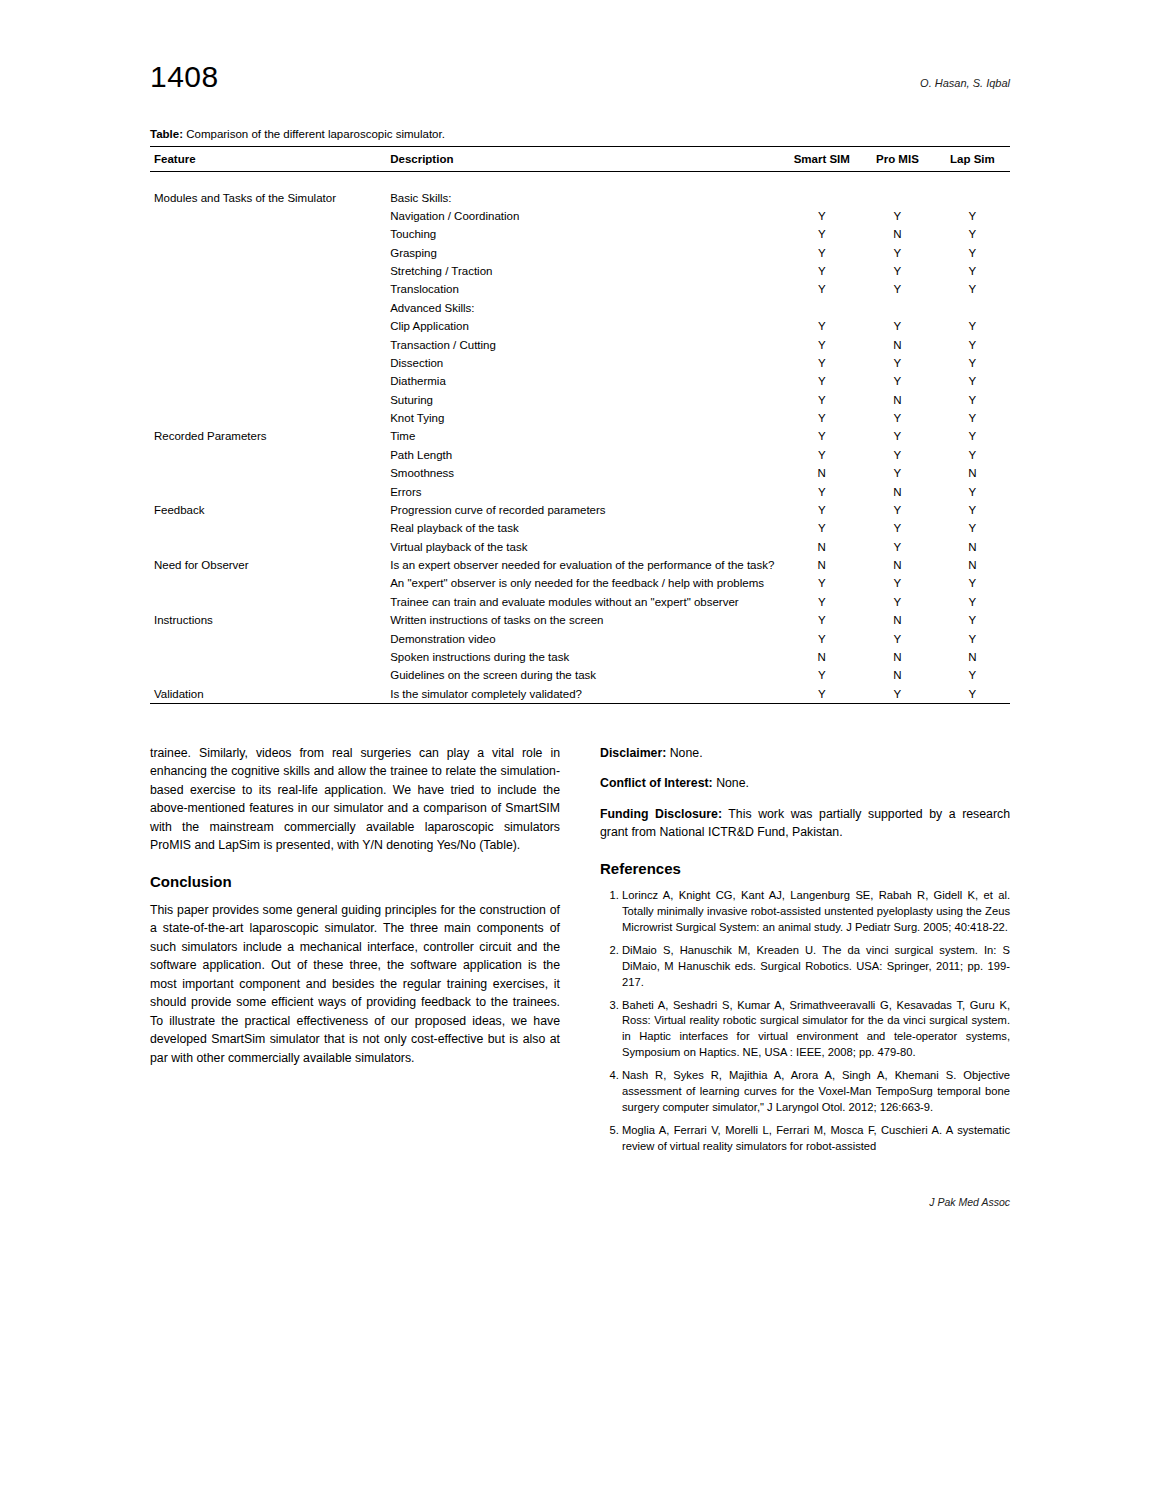1408
O. Hasan, S. Iqbal
Table: Comparison of the different laparoscopic simulator.
| Feature | Description | Smart SIM | Pro MIS | Lap Sim |
| --- | --- | --- | --- | --- |
| Modules and Tasks of the Simulator | Basic Skills: | | | |
| | Navigation / Coordination | Y | Y | Y |
| | Touching | Y | N | Y |
| | Grasping | Y | Y | Y |
| | Stretching / Traction | Y | Y | Y |
| | Translocation | Y | Y | Y |
| | Advanced Skills: | | | |
| | Clip Application | Y | Y | Y |
| | Transaction / Cutting | Y | N | Y |
| | Dissection | Y | Y | Y |
| | Diathermia | Y | Y | Y |
| | Suturing | Y | N | Y |
| | Knot Tying | Y | Y | Y |
| Recorded Parameters | Time | Y | Y | Y |
| | Path Length | Y | Y | Y |
| | Smoothness | N | Y | N |
| | Errors | Y | N | Y |
| Feedback | Progression curve of recorded parameters | Y | Y | Y |
| | Real playback of the task | Y | Y | Y |
| | Virtual playback of the task | N | Y | N |
| Need for Observer | Is an expert observer needed for evaluation of the performance of the task? | N | N | N |
| | An "expert" observer is only needed for the feedback / help with problems | Y | Y | Y |
| | Trainee can train and evaluate modules without an "expert" observer | Y | Y | Y |
| Instructions | Written instructions of tasks on the screen | Y | N | Y |
| | Demonstration video | Y | Y | Y |
| | Spoken instructions during the task | N | N | N |
| | Guidelines on the screen during the task | Y | N | Y |
| Validation | Is the simulator completely validated? | Y | Y | Y |
trainee. Similarly, videos from real surgeries can play a vital role in enhancing the cognitive skills and allow the trainee to relate the simulation-based exercise to its real-life application. We have tried to include the above-mentioned features in our simulator and a comparison of SmartSIM with the mainstream commercially available laparoscopic simulators ProMIS and LapSim is presented, with Y/N denoting Yes/No (Table).
Conclusion
This paper provides some general guiding principles for the construction of a state-of-the-art laparoscopic simulator. The three main components of such simulators include a mechanical interface, controller circuit and the software application. Out of these three, the software application is the most important component and besides the regular training exercises, it should provide some efficient ways of providing feedback to the trainees. To illustrate the practical effectiveness of our proposed ideas, we have developed SmartSim simulator that is not only cost-effective but is also at par with other commercially available simulators.
Disclaimer: None.
Conflict of Interest: None.
Funding Disclosure: This work was partially supported by a research grant from National ICTR&D Fund, Pakistan.
References
Lorincz A, Knight CG, Kant AJ, Langenburg SE, Rabah R, Gidell K, et al. Totally minimally invasive robot-assisted unstented pyeloplasty using the Zeus Microwrist Surgical System: an animal study. J Pediatr Surg. 2005; 40:418-22.
DiMaio S, Hanuschik M, Kreaden U. The da vinci surgical system. In: S DiMaio, M Hanuschik eds. Surgical Robotics. USA: Springer, 2011; pp. 199-217.
Baheti A, Seshadri S, Kumar A, Srimathveeravalli G, Kesavadas T, Guru K, Ross: Virtual reality robotic surgical simulator for the da vinci surgical system. in Haptic interfaces for virtual environment and tele-operator systems, Symposium on Haptics. NE, USA : IEEE, 2008; pp. 479-80.
Nash R, Sykes R, Majithia A, Arora A, Singh A, Khemani S. Objective assessment of learning curves for the Voxel-Man TempoSurg temporal bone surgery computer simulator," J Laryngol Otol. 2012; 126:663-9.
Moglia A, Ferrari V, Morelli L, Ferrari M, Mosca F, Cuschieri A. A systematic review of virtual reality simulators for robot-assisted
J Pak Med Assoc